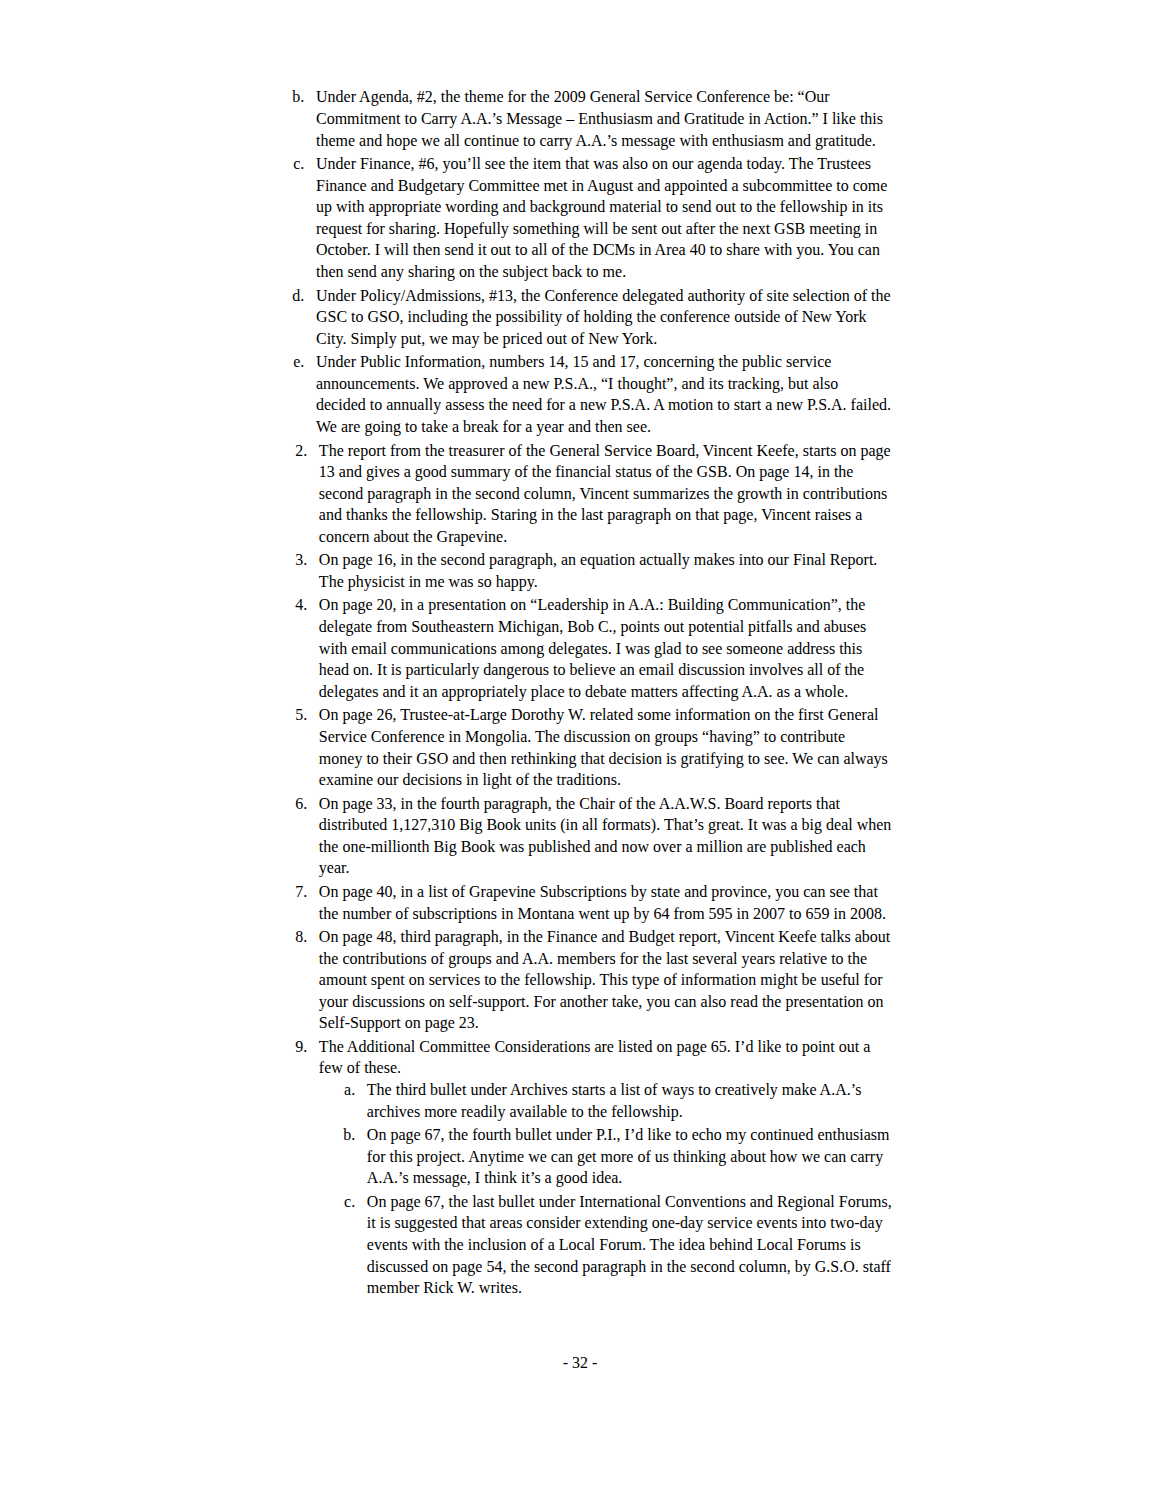Under Agenda, #2, the theme for the 2009 General Service Conference be: “Our Commitment to Carry A.A.’s Message – Enthusiasm and Gratitude in Action.” I like this theme and hope we all continue to carry A.A.’s message with enthusiasm and gratitude.
Under Finance, #6, you’ll see the item that was also on our agenda today. The Trustees Finance and Budgetary Committee met in August and appointed a subcommittee to come up with appropriate wording and background material to send out to the fellowship in its request for sharing. Hopefully something will be sent out after the next GSB meeting in October. I will then send it out to all of the DCMs in Area 40 to share with you. You can then send any sharing on the subject back to me.
Under Policy/Admissions, #13, the Conference delegated authority of site selection of the GSC to GSO, including the possibility of holding the conference outside of New York City. Simply put, we may be priced out of New York.
Under Public Information, numbers 14, 15 and 17, concerning the public service announcements. We approved a new P.S.A., “I thought”, and its tracking, but also decided to annually assess the need for a new P.S.A. A motion to start a new P.S.A. failed. We are going to take a break for a year and then see.
The report from the treasurer of the General Service Board, Vincent Keefe, starts on page 13 and gives a good summary of the financial status of the GSB. On page 14, in the second paragraph in the second column, Vincent summarizes the growth in contributions and thanks the fellowship. Staring in the last paragraph on that page, Vincent raises a concern about the Grapevine.
On page 16, in the second paragraph, an equation actually makes into our Final Report. The physicist in me was so happy.
On page 20, in a presentation on “Leadership in A.A.: Building Communication”, the delegate from Southeastern Michigan, Bob C., points out potential pitfalls and abuses with email communications among delegates. I was glad to see someone address this head on. It is particularly dangerous to believe an email discussion involves all of the delegates and it an appropriately place to debate matters affecting A.A. as a whole.
On page 26, Trustee-at-Large Dorothy W. related some information on the first General Service Conference in Mongolia. The discussion on groups “having” to contribute money to their GSO and then rethinking that decision is gratifying to see. We can always examine our decisions in light of the traditions.
On page 33, in the fourth paragraph, the Chair of the A.A.W.S. Board reports that distributed 1,127,310 Big Book units (in all formats). That’s great. It was a big deal when the one-millionth Big Book was published and now over a million are published each year.
On page 40, in a list of Grapevine Subscriptions by state and province, you can see that the number of subscriptions in Montana went up by 64 from 595 in 2007 to 659 in 2008.
On page 48, third paragraph, in the Finance and Budget report, Vincent Keefe talks about the contributions of groups and A.A. members for the last several years relative to the amount spent on services to the fellowship. This type of information might be useful for your discussions on self-support. For another take, you can also read the presentation on Self-Support on page 23.
The Additional Committee Considerations are listed on page 65. I’d like to point out a few of these.
The third bullet under Archives starts a list of ways to creatively make A.A.’s archives more readily available to the fellowship.
On page 67, the fourth bullet under P.I., I’d like to echo my continued enthusiasm for this project. Anytime we can get more of us thinking about how we can carry A.A.’s message, I think it’s a good idea.
On page 67, the last bullet under International Conventions and Regional Forums, it is suggested that areas consider extending one-day service events into two-day events with the inclusion of a Local Forum. The idea behind Local Forums is discussed on page 54, the second paragraph in the second column, by G.S.O. staff member Rick W. writes.
- 32 -